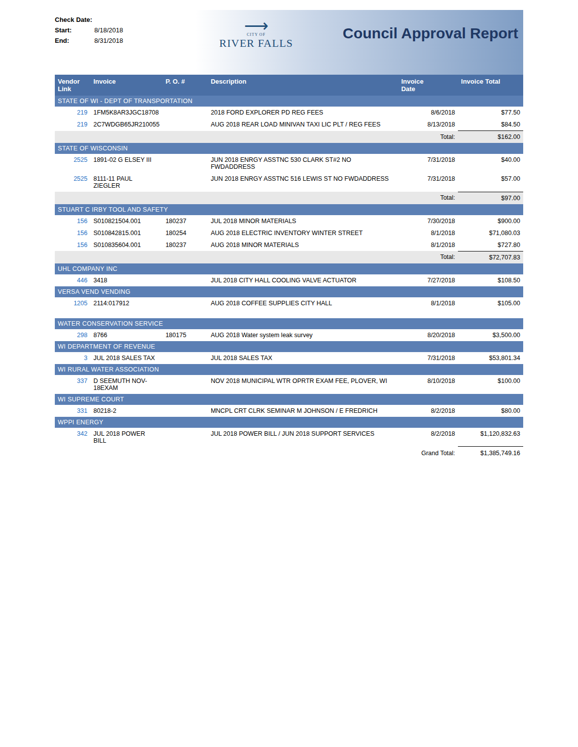| Check Date: | |
| Start: | 8/18/2018 |
| End: | 8/31/2018 |
⟶
CITY OF
RIVER FALLS
Council Approval Report
| Vendor Link | Invoice | P. O. # | Description | Invoice Date | Invoice Total |
| --- | --- | --- | --- | --- | --- |
| STATE OF WI - DEPT OF TRANSPORTATION |
| 219 | 1FM5K8AR3JGC18708 | | 2018 FORD EXPLORER PD REG FEES | 8/6/2018 | $77.50 |
| 219 | 2C7WDGB65JR210055 | | AUG 2018 REAR LOAD MINIVAN TAXI LIC PLT / REG FEES | 8/13/2018 | $84.50 |
| | | | | Total: | $162.00 |
| STATE OF WISCONSIN |
| 2525 | 1891-02 G ELSEY III | | JUN 2018 ENRGY ASSTNC 530 CLARK ST#2 NO FWDADDRESS | 7/31/2018 | $40.00 |
| 2525 | 8111-11 PAUL ZIEGLER | | JUN 2018 ENRGY ASSTNC 516 LEWIS ST NO FWDADDRESS | 7/31/2018 | $57.00 |
| | | | | Total: | $97.00 |
| STUART C IRBY TOOL AND SAFETY |
| 156 | S010821504.001 | 180237 | JUL 2018 MINOR MATERIALS | 7/30/2018 | $900.00 |
| 156 | S010842815.001 | 180254 | AUG 2018 ELECTRIC INVENTORY WINTER STREET | 8/1/2018 | $71,080.03 |
| 156 | S010835604.001 | 180237 | AUG 2018 MINOR MATERIALS | 8/1/2018 | $727.80 |
| | | | | Total: | $72,707.83 |
| UHL COMPANY INC |
| 446 | 3418 | | JUL 2018 CITY HALL COOLING VALVE ACTUATOR | 7/27/2018 | $108.50 |
| VERSA VEND VENDING |
| 1205 | 2114:017912 | | AUG 2018 COFFEE SUPPLIES CITY HALL | 8/1/2018 | $105.00 |
| WATER CONSERVATION SERVICE |
| 298 | 8766 | 180175 | AUG 2018 Water system leak survey | 8/20/2018 | $3,500.00 |
| WI DEPARTMENT OF REVENUE |
| 3 | JUL 2018 SALES TAX | | JUL 2018 SALES TAX | 7/31/2018 | $53,801.34 |
| WI RURAL WATER ASSOCIATION |
| 337 | D SEEMUTH NOV-18EXAM | | NOV 2018 MUNICIPAL WTR OPRTR EXAM FEE, PLOVER, WI | 8/10/2018 | $100.00 |
| WI SUPREME COURT |
| 331 | 80218-2 | | MNCPL CRT CLRK SEMINAR M JOHNSON / E FREDRICH | 8/2/2018 | $80.00 |
| WPPI ENERGY |
| 342 | JUL 2018 POWER BILL | | JUL 2018 POWER BILL / JUN 2018 SUPPORT SERVICES | 8/2/2018 | $1,120,832.63 |
| | | | | Grand Total: | $1,385,749.16 |